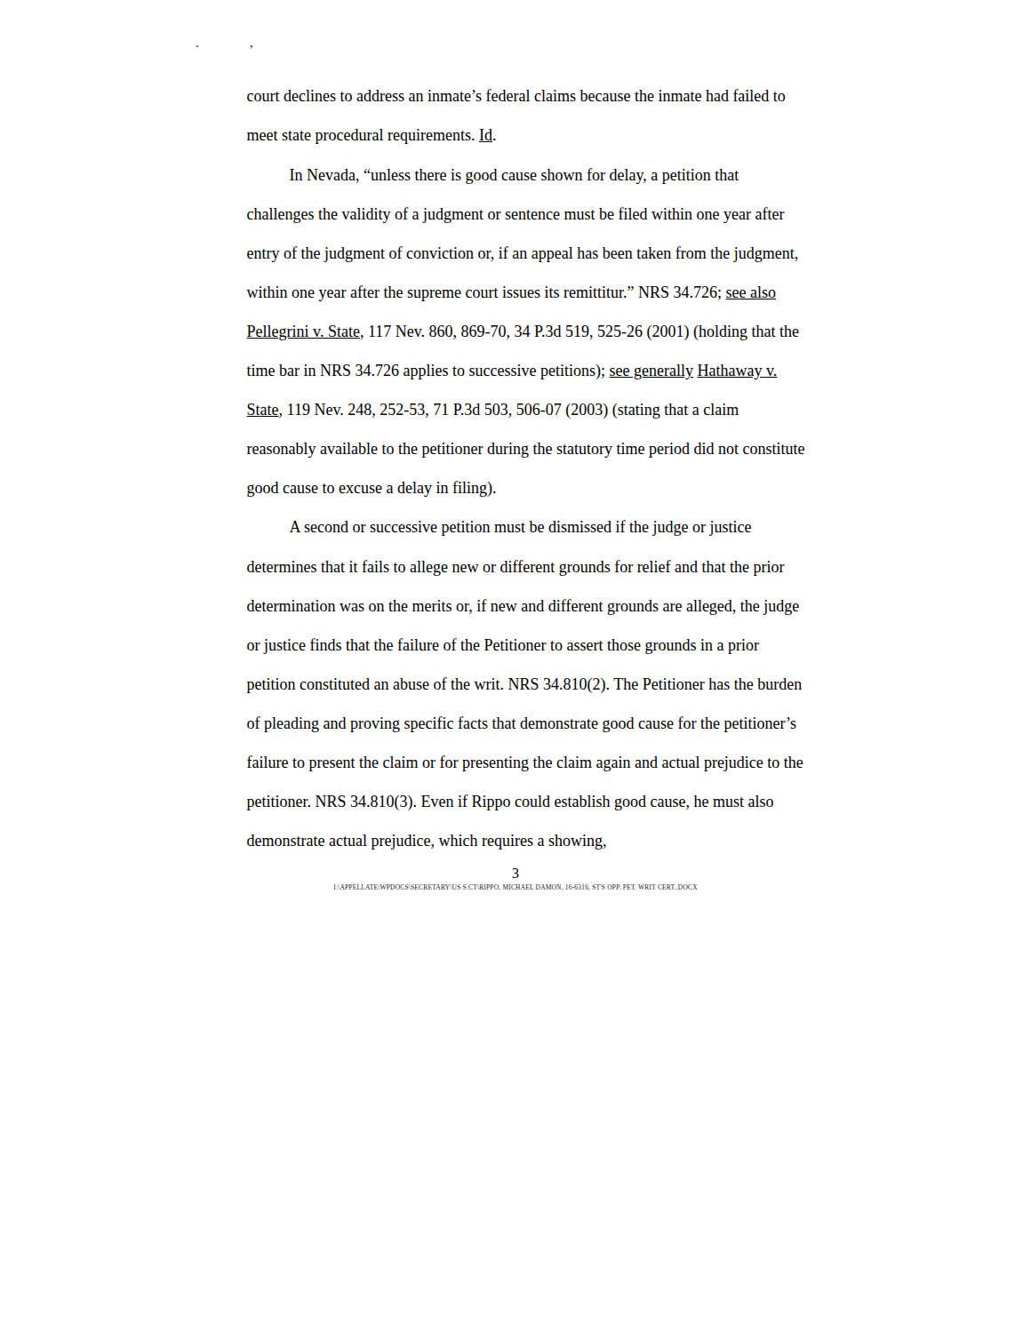. ,
court declines to address an inmate’s federal claims because the inmate had failed to meet state procedural requirements. Id.
In Nevada, “unless there is good cause shown for delay, a petition that challenges the validity of a judgment or sentence must be filed within one year after entry of the judgment of conviction or, if an appeal has been taken from the judgment, within one year after the supreme court issues its remittitur.” NRS 34.726; see also Pellegrini v. State, 117 Nev. 860, 869-70, 34 P.3d 519, 525-26 (2001) (holding that the time bar in NRS 34.726 applies to successive petitions); see generally Hathaway v. State, 119 Nev. 248, 252-53, 71 P.3d 503, 506-07 (2003) (stating that a claim reasonably available to the petitioner during the statutory time period did not constitute good cause to excuse a delay in filing).
A second or successive petition must be dismissed if the judge or justice determines that it fails to allege new or different grounds for relief and that the prior determination was on the merits or, if new and different grounds are alleged, the judge or justice finds that the failure of the Petitioner to assert those grounds in a prior petition constituted an abuse of the writ. NRS 34.810(2). The Petitioner has the burden of pleading and proving specific facts that demonstrate good cause for the petitioner’s failure to present the claim or for presenting the claim again and actual prejudice to the petitioner. NRS 34.810(3). Even if Rippo could establish good cause, he must also demonstrate actual prejudice, which requires a showing,
3
I:\APPELLATE\WPDOCS\SECRETARY\US S.CT\RIPPO, MICHAEL DAMON, 16-6316, ST'S OPP. PET. WRIT CERT..DOCX